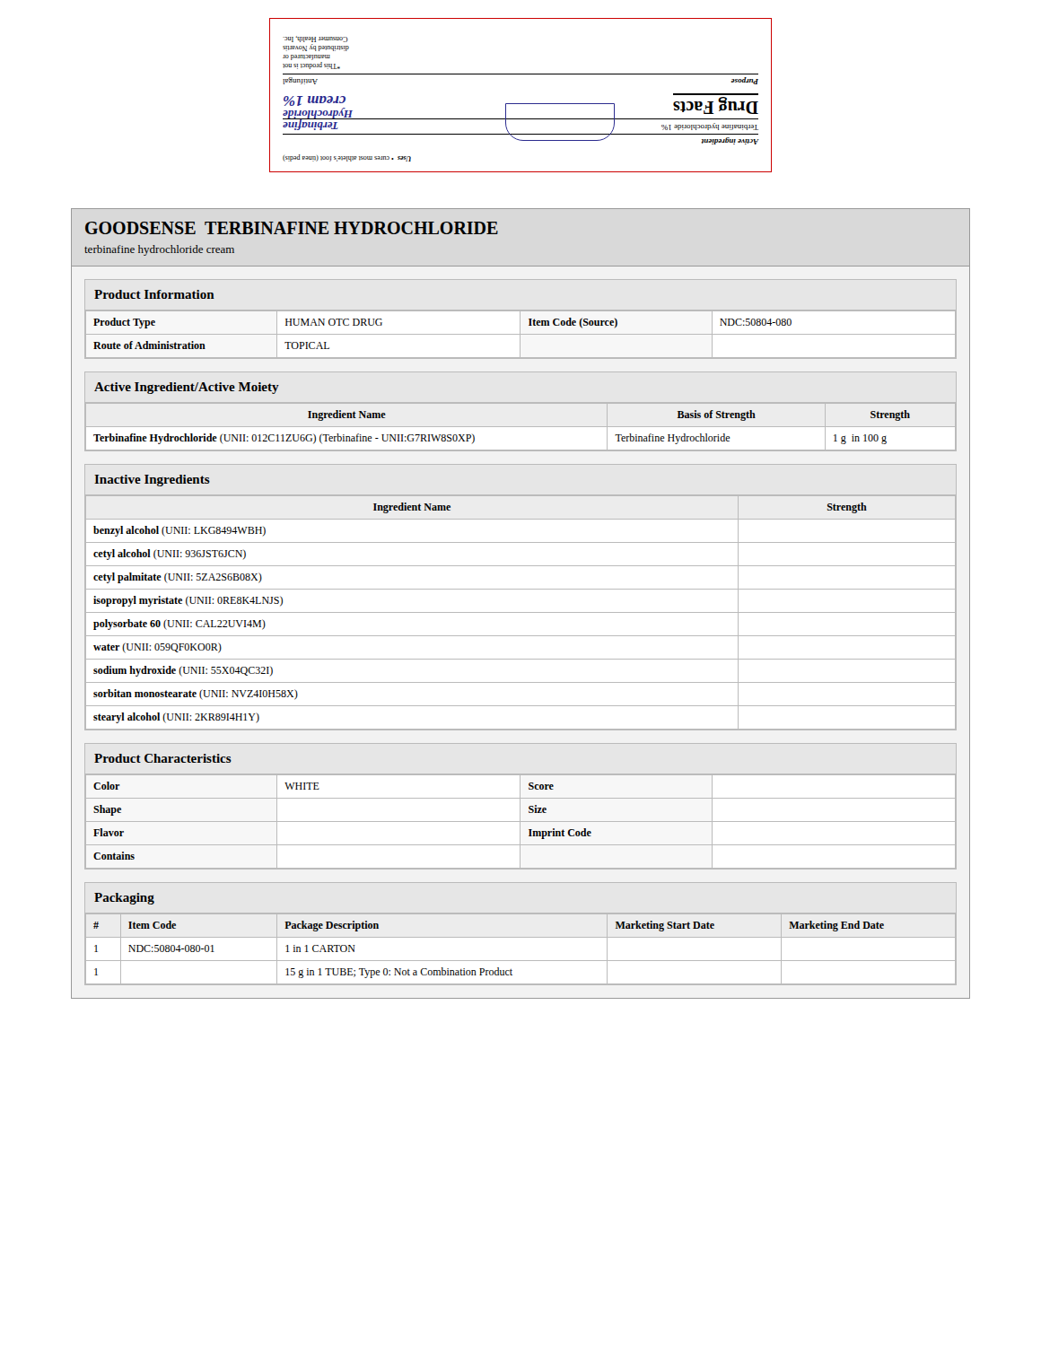Uses • cures most athlete's foot (tinea pedis)
Active ingredient
Terbinafine hydrochloride 1%
Drug Facts
Purpose Antifungal
*This product is not
manufactured or
distributed by Novartis
Consumer Health, Inc.
Terbinafine
Hydrochloride
cream 1%
GOODSENSE TERBINAFINE HYDROCHLORIDE
terbinafine hydrochloride cream
Product Information
| Product Type | HUMAN OTC DRUG | Item Code (Source) | NDC:50804-080 |
| Route of Administration | TOPICAL | | |
Active Ingredient/Active Moiety
| Ingredient Name | Basis of Strength | Strength |
| --- | --- | --- |
| Terbinafine Hydrochloride (UNII: 012C11ZU6G) (Terbinafine - UNII:G7RIW8S0XP) | Terbinafine Hydrochloride | 1 g in 100 g |
Inactive Ingredients
| Ingredient Name | Strength |
| --- | --- |
| benzyl alcohol (UNII: LKG8494WBH) | |
| cetyl alcohol (UNII: 936JST6JCN) | |
| cetyl palmitate (UNII: 5ZA2S6B08X) | |
| isopropyl myristate (UNII: 0RE8K4LNJS) | |
| polysorbate 60 (UNII: CAL22UVI4M) | |
| water (UNII: 059QF0KO0R) | |
| sodium hydroxide (UNII: 55X04QC32I) | |
| sorbitan monostearate (UNII: NVZ4I0H58X) | |
| stearyl alcohol (UNII: 2KR89I4H1Y) | |
Product Characteristics
| Color | WHITE | Score | |
| Shape | | Size | |
| Flavor | | Imprint Code | |
| Contains | | | |
Packaging
| # | Item Code | Package Description | Marketing Start Date | Marketing End Date |
| --- | --- | --- | --- | --- |
| 1 | NDC:50804-080-01 | 1 in 1 CARTON | | |
| 1 | | 15 g in 1 TUBE; Type 0: Not a Combination Product | | |